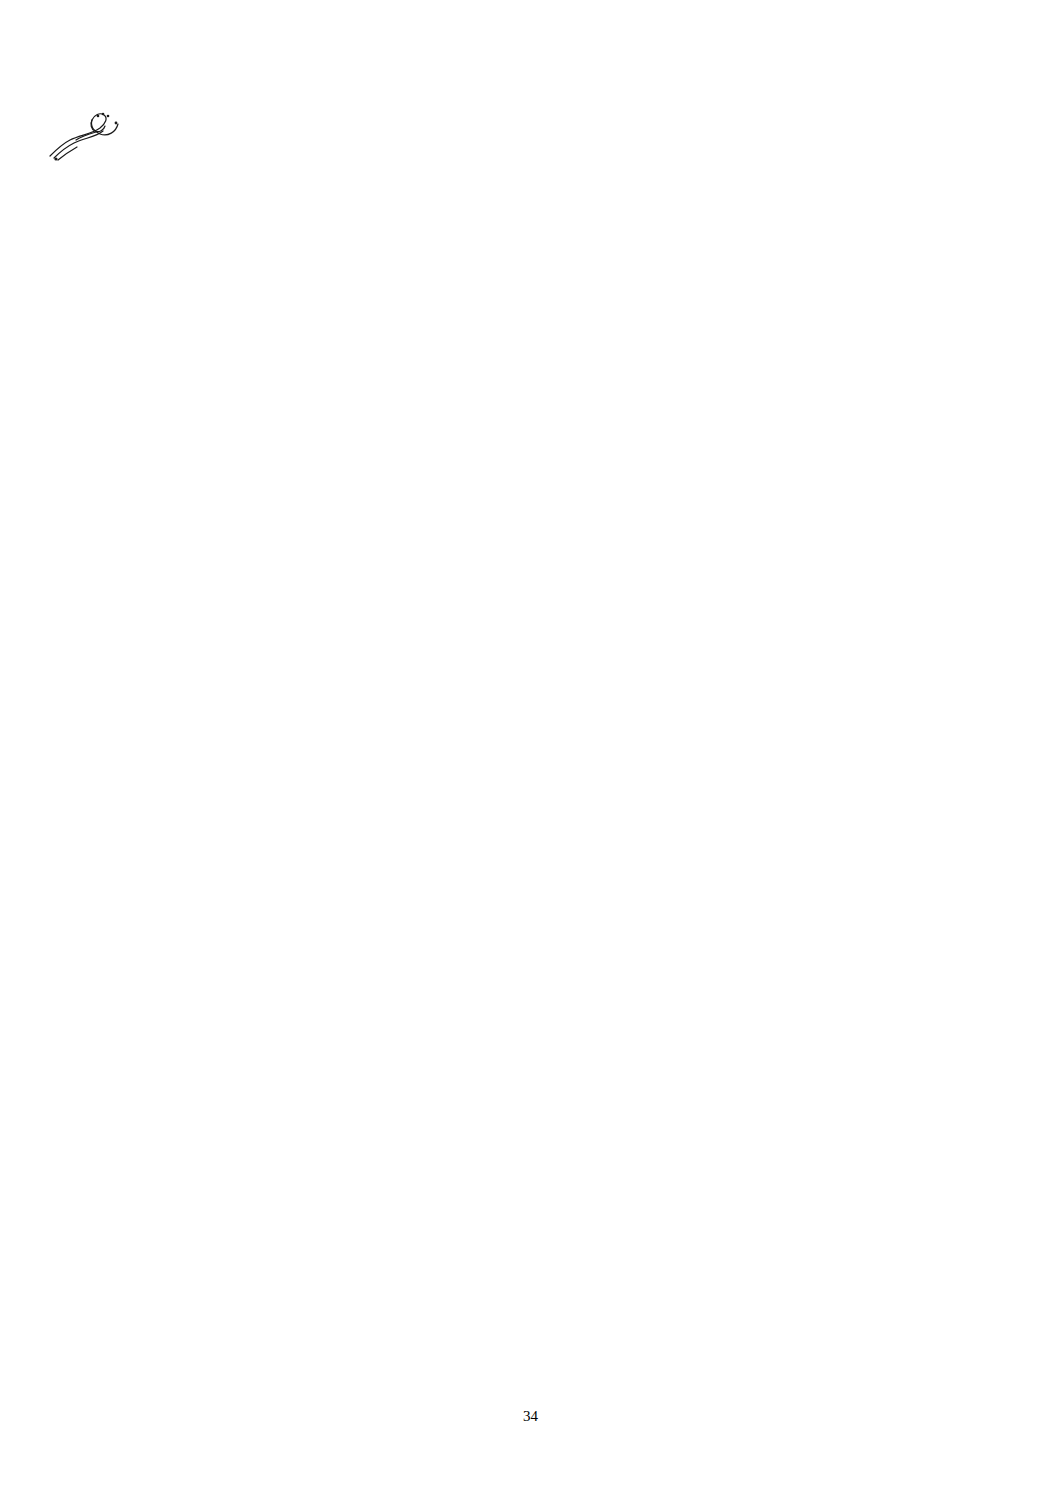34